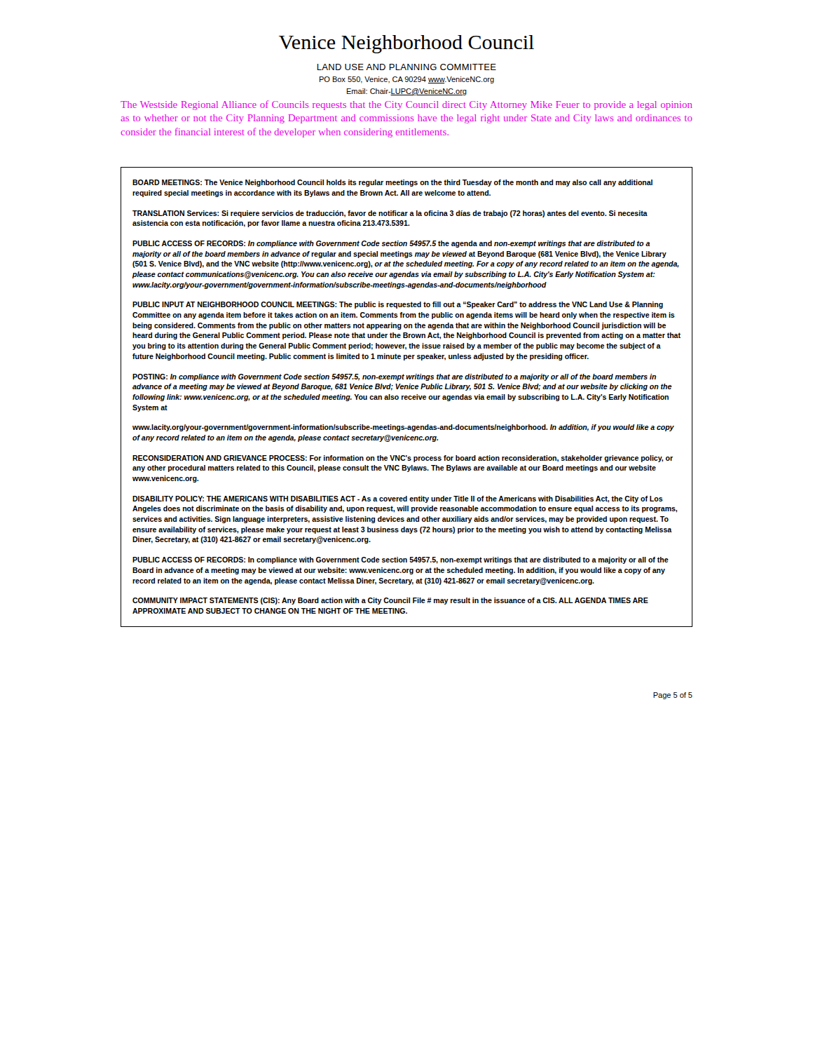Venice Neighborhood Council
LAND USE AND PLANNING COMMITTEE
PO Box 550, Venice, CA 90294 www.VeniceNC.org
Email: Chair-LUPC@VeniceNC.org
The Westside Regional Alliance of Councils requests that the City Council direct City Attorney Mike Feuer to provide a legal opinion as to whether or not the City Planning Department and commissions have the legal right under State and City laws and ordinances to consider the financial interest of the developer when considering entitlements.
BOARD MEETINGS: The Venice Neighborhood Council holds its regular meetings on the third Tuesday of the month and may also call any additional required special meetings in accordance with its Bylaws and the Brown Act. All are welcome to attend.
TRANSLATION Services: Si requiere servicios de traducción, favor de notificar a la oficina 3 días de trabajo (72 horas) antes del evento. Si necesita asistencia con esta notificación, por favor llame a nuestra oficina 213.473.5391.
PUBLIC ACCESS OF RECORDS: In compliance with Government Code section 54957.5 the agenda and non-exempt writings that are distributed to a majority or all of the board members in advance of regular and special meetings may be viewed at Beyond Baroque (681 Venice Blvd), the Venice Library (501 S. Venice Blvd), and the VNC website (http://www.venicenc.org), or at the scheduled meeting. For a copy of any record related to an item on the agenda, please contact communications@venicenc.org. You can also receive our agendas via email by subscribing to L.A. City's Early Notification System at: www.lacity.org/your-government/government-information/subscribe-meetings-agendas-and-documents/neighborhood
PUBLIC INPUT AT NEIGHBORHOOD COUNCIL MEETINGS: The public is requested to fill out a “Speaker Card” to address the VNC Land Use & Planning Committee on any agenda item before it takes action on an item. Comments from the public on agenda items will be heard only when the respective item is being considered. Comments from the public on other matters not appearing on the agenda that are within the Neighborhood Council jurisdiction will be heard during the General Public Comment period. Please note that under the Brown Act, the Neighborhood Council is prevented from acting on a matter that you bring to its attention during the General Public Comment period; however, the issue raised by a member of the public may become the subject of a future Neighborhood Council meeting. Public comment is limited to 1 minute per speaker, unless adjusted by the presiding officer.
POSTING: In compliance with Government Code section 54957.5, non-exempt writings that are distributed to a majority or all of the board members in advance of a meeting may be viewed at Beyond Baroque, 681 Venice Blvd; Venice Public Library, 501 S. Venice Blvd; and at our website by clicking on the following link: www.venicenc.org, or at the scheduled meeting. You can also receive our agendas via email by subscribing to L.A. City's Early Notification System at
www.lacity.org/your-government/government-information/subscribe-meetings-agendas-and-documents/neighborhood. In addition, if you would like a copy of any record related to an item on the agenda, please contact secretary@venicenc.org.
RECONSIDERATION AND GRIEVANCE PROCESS: For information on the VNC's process for board action reconsideration, stakeholder grievance policy, or any other procedural matters related to this Council, please consult the VNC Bylaws. The Bylaws are available at our Board meetings and our website www.venicenc.org.
DISABILITY POLICY: THE AMERICANS WITH DISABILITIES ACT - As a covered entity under Title II of the Americans with Disabilities Act, the City of Los Angeles does not discriminate on the basis of disability and, upon request, will provide reasonable accommodation to ensure equal access to its programs, services and activities. Sign language interpreters, assistive listening devices and other auxiliary aids and/or services, may be provided upon request. To ensure availability of services, please make your request at least 3 business days (72 hours) prior to the meeting you wish to attend by contacting Melissa Diner, Secretary, at (310) 421-8627 or email secretary@venicenc.org.
PUBLIC ACCESS OF RECORDS: In compliance with Government Code section 54957.5, non-exempt writings that are distributed to a majority or all of the Board in advance of a meeting may be viewed at our website: www.venicenc.org or at the scheduled meeting. In addition, if you would like a copy of any record related to an item on the agenda, please contact Melissa Diner, Secretary, at (310) 421-8627 or email secretary@venicenc.org.
COMMUNITY IMPACT STATEMENTS (CIS): Any Board action with a City Council File # may result in the issuance of a CIS. ALL AGENDA TIMES ARE APPROXIMATE AND SUBJECT TO CHANGE ON THE NIGHT OF THE MEETING.
Page 5 of 5